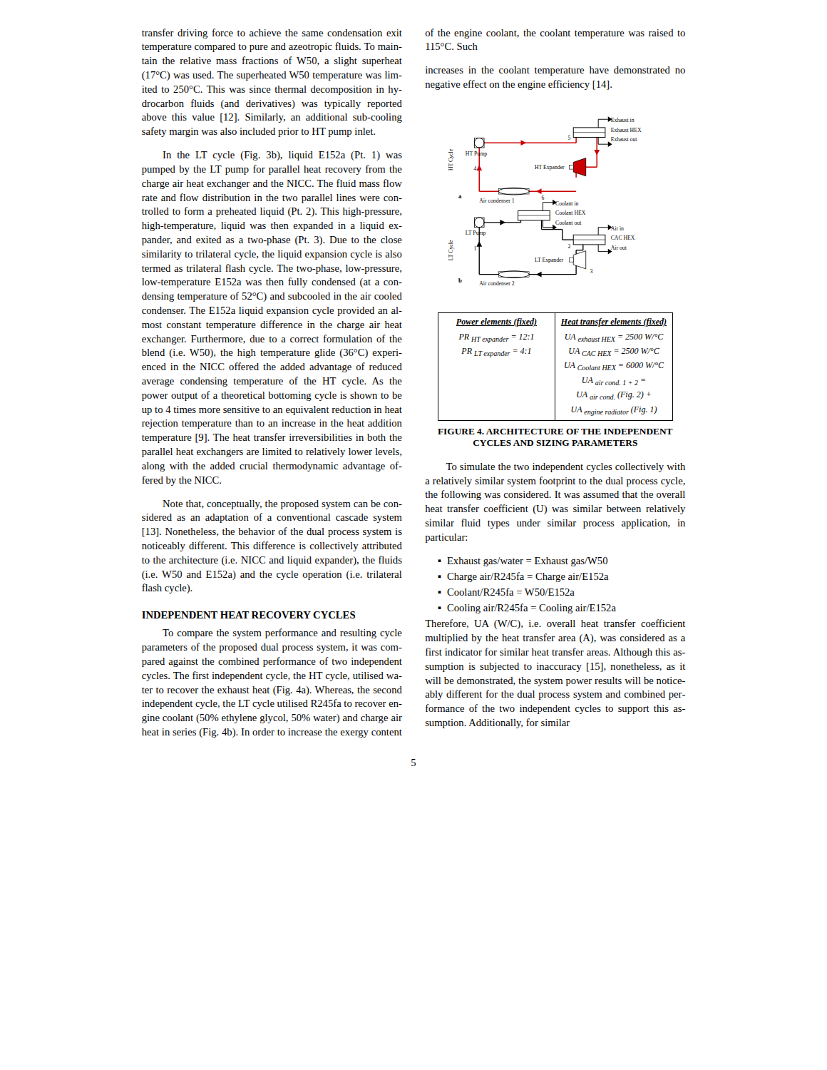transfer driving force to achieve the same condensation exit temperature compared to pure and azeotropic fluids. To maintain the relative mass fractions of W50, a slight superheat (17°C) was used. The superheated W50 temperature was limited to 250°C. This was since thermal decomposition in hydrocarbon fluids (and derivatives) was typically reported above this value [12]. Similarly, an additional sub-cooling safety margin was also included prior to HT pump inlet.
In the LT cycle (Fig. 3b), liquid E152a (Pt. 1) was pumped by the LT pump for parallel heat recovery from the charge air heat exchanger and the NICC. The fluid mass flow rate and flow distribution in the two parallel lines were controlled to form a preheated liquid (Pt. 2). This high-pressure, high-temperature, liquid was then expanded in a liquid expander, and exited as a two-phase (Pt. 3). Due to the close similarity to trilateral cycle, the liquid expansion cycle is also termed as trilateral flash cycle. The two-phase, low-pressure, low-temperature E152a was then fully condensed (at a condensing temperature of 52°C) and subcooled in the air cooled condenser. The E152a liquid expansion cycle provided an almost constant temperature difference in the charge air heat exchanger. Furthermore, due to a correct formulation of the blend (i.e. W50), the high temperature glide (36°C) experienced in the NICC offered the added advantage of reduced average condensing temperature of the HT cycle. As the power output of a theoretical bottoming cycle is shown to be up to 4 times more sensitive to an equivalent reduction in heat rejection temperature than to an increase in the heat addition temperature [9]. The heat transfer irreversibilities in both the parallel heat exchangers are limited to relatively lower levels, along with the added crucial thermodynamic advantage offered by the NICC.
Note that, conceptually, the proposed system can be considered as an adaptation of a conventional cascade system [13]. Nonetheless, the behavior of the dual process system is noticeably different. This difference is collectively attributed to the architecture (i.e. NICC and liquid expander), the fluids (i.e. W50 and E152a) and the cycle operation (i.e. trilateral flash cycle).
Independent Heat Recovery Cycles
To compare the system performance and resulting cycle parameters of the proposed dual process system, it was compared against the combined performance of two independent cycles. The first independent cycle, the HT cycle, utilised water to recover the exhaust heat (Fig. 4a). Whereas, the second independent cycle, the LT cycle utilised R245fa to recover engine coolant (50% ethylene glycol, 50% water) and charge air heat in series (Fig. 4b). In order to increase the exergy content of the engine coolant, the coolant temperature was raised to 115°C. Such
increases in the coolant temperature have demonstrated no negative effect on the engine efficiency [14].
HT Pump Exhaust in Exhaust HEX Exhaust out HT Expander Air condenser 1 4 5 6 HT Cycle a LT Pump Coolant in Coolant HEX Coolant out Air in CAC HEX Air out LT Expander Air condenser 2 1 2 3 LT Cycle b
| Power elements (fixed) PR HT expander = 12:1 PR LT expander = 4:1 | Heat transfer elements (fixed) UA exhaust HEX = 2500 W/°C UA CAC HEX = 2500 W/°C UA Coolant HEX = 6000 W/°C UA air cond. 1 + 2 = UA air cond. (Fig. 2) + UA engine radiator (Fig. 1) |
FIGURE 4. ARCHITECTURE OF THE INDEPENDENT CYCLES AND SIZING PARAMETERS
To simulate the two independent cycles collectively with a relatively similar system footprint to the dual process cycle, the following was considered. It was assumed that the overall heat transfer coefficient (U) was similar between relatively similar fluid types under similar process application, in particular:
Exhaust gas/water = Exhaust gas/W50
Charge air/R245fa = Charge air/E152a
Coolant/R245fa = W50/E152a
Cooling air/R245fa = Cooling air/E152a
Therefore, UA (W/C), i.e. overall heat transfer coefficient multiplied by the heat transfer area (A), was considered as a first indicator for similar heat transfer areas. Although this assumption is subjected to inaccuracy [15], nonetheless, as it will be demonstrated, the system power results will be noticeably different for the dual process system and combined performance of the two independent cycles to support this assumption. Additionally, for similar
5